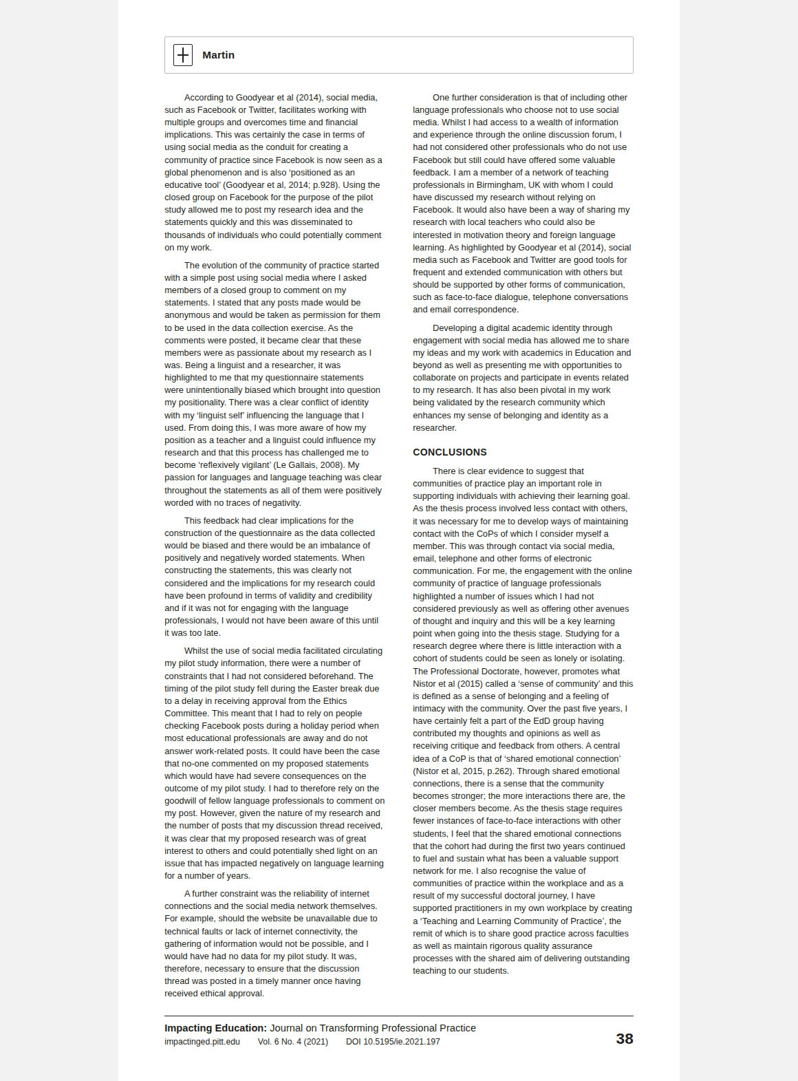Martin
According to Goodyear et al (2014), social media, such as Facebook or Twitter, facilitates working with multiple groups and overcomes time and financial implications. This was certainly the case in terms of using social media as the conduit for creating a community of practice since Facebook is now seen as a global phenomenon and is also ‘positioned as an educative tool’ (Goodyear et al, 2014; p.928). Using the closed group on Facebook for the purpose of the pilot study allowed me to post my research idea and the statements quickly and this was disseminated to thousands of individuals who could potentially comment on my work.
The evolution of the community of practice started with a simple post using social media where I asked members of a closed group to comment on my statements. I stated that any posts made would be anonymous and would be taken as permission for them to be used in the data collection exercise. As the comments were posted, it became clear that these members were as passionate about my research as I was. Being a linguist and a researcher, it was highlighted to me that my questionnaire statements were unintentionally biased which brought into question my positionality. There was a clear conflict of identity with my ‘linguist self’ influencing the language that I used. From doing this, I was more aware of how my position as a teacher and a linguist could influence my research and that this process has challenged me to become ‘reflexively vigilant’ (Le Gallais, 2008). My passion for languages and language teaching was clear throughout the statements as all of them were positively worded with no traces of negativity.
This feedback had clear implications for the construction of the questionnaire as the data collected would be biased and there would be an imbalance of positively and negatively worded statements. When constructing the statements, this was clearly not considered and the implications for my research could have been profound in terms of validity and credibility and if it was not for engaging with the language professionals, I would not have been aware of this until it was too late.
Whilst the use of social media facilitated circulating my pilot study information, there were a number of constraints that I had not considered beforehand. The timing of the pilot study fell during the Easter break due to a delay in receiving approval from the Ethics Committee. This meant that I had to rely on people checking Facebook posts during a holiday period when most educational professionals are away and do not answer work-related posts. It could have been the case that no-one commented on my proposed statements which would have had severe consequences on the outcome of my pilot study. I had to therefore rely on the goodwill of fellow language professionals to comment on my post. However, given the nature of my research and the number of posts that my discussion thread received, it was clear that my proposed research was of great interest to others and could potentially shed light on an issue that has impacted negatively on language learning for a number of years.
A further constraint was the reliability of internet connections and the social media network themselves. For example, should the website be unavailable due to technical faults or lack of internet connectivity, the gathering of information would not be possible, and I would have had no data for my pilot study. It was, therefore, necessary to ensure that the discussion thread was posted in a timely manner once having received ethical approval.
One further consideration is that of including other language professionals who choose not to use social media. Whilst I had access to a wealth of information and experience through the online discussion forum, I had not considered other professionals who do not use Facebook but still could have offered some valuable feedback. I am a member of a network of teaching professionals in Birmingham, UK with whom I could have discussed my research without relying on Facebook. It would also have been a way of sharing my research with local teachers who could also be interested in motivation theory and foreign language learning. As highlighted by Goodyear et al (2014), social media such as Facebook and Twitter are good tools for frequent and extended communication with others but should be supported by other forms of communication, such as face-to-face dialogue, telephone conversations and email correspondence.
Developing a digital academic identity through engagement with social media has allowed me to share my ideas and my work with academics in Education and beyond as well as presenting me with opportunities to collaborate on projects and participate in events related to my research. It has also been pivotal in my work being validated by the research community which enhances my sense of belonging and identity as a researcher.
CONCLUSIONS
There is clear evidence to suggest that communities of practice play an important role in supporting individuals with achieving their learning goal. As the thesis process involved less contact with others, it was necessary for me to develop ways of maintaining contact with the CoPs of which I consider myself a member. This was through contact via social media, email, telephone and other forms of electronic communication. For me, the engagement with the online community of practice of language professionals highlighted a number of issues which I had not considered previously as well as offering other avenues of thought and inquiry and this will be a key learning point when going into the thesis stage. Studying for a research degree where there is little interaction with a cohort of students could be seen as lonely or isolating. The Professional Doctorate, however, promotes what Nistor et al (2015) called a ‘sense of community’ and this is defined as a sense of belonging and a feeling of intimacy with the community. Over the past five years, I have certainly felt a part of the EdD group having contributed my thoughts and opinions as well as receiving critique and feedback from others. A central idea of a CoP is that of ‘shared emotional connection’ (Nistor et al, 2015, p.262). Through shared emotional connections, there is a sense that the community becomes stronger; the more interactions there are, the closer members become. As the thesis stage requires fewer instances of face-to-face interactions with other students, I feel that the shared emotional connections that the cohort had during the first two years continued to fuel and sustain what has been a valuable support network for me. I also recognise the value of communities of practice within the workplace and as a result of my successful doctoral journey, I have supported practitioners in my own workplace by creating a ‘Teaching and Learning Community of Practice’, the remit of which is to share good practice across faculties as well as maintain rigorous quality assurance processes with the shared aim of delivering outstanding teaching to our students.
Impacting Education: Journal on Transforming Professional Practice
impactinged.pitt.edu Vol. 6 No. 4 (2021) DOI 10.5195/ie.2021.197
38